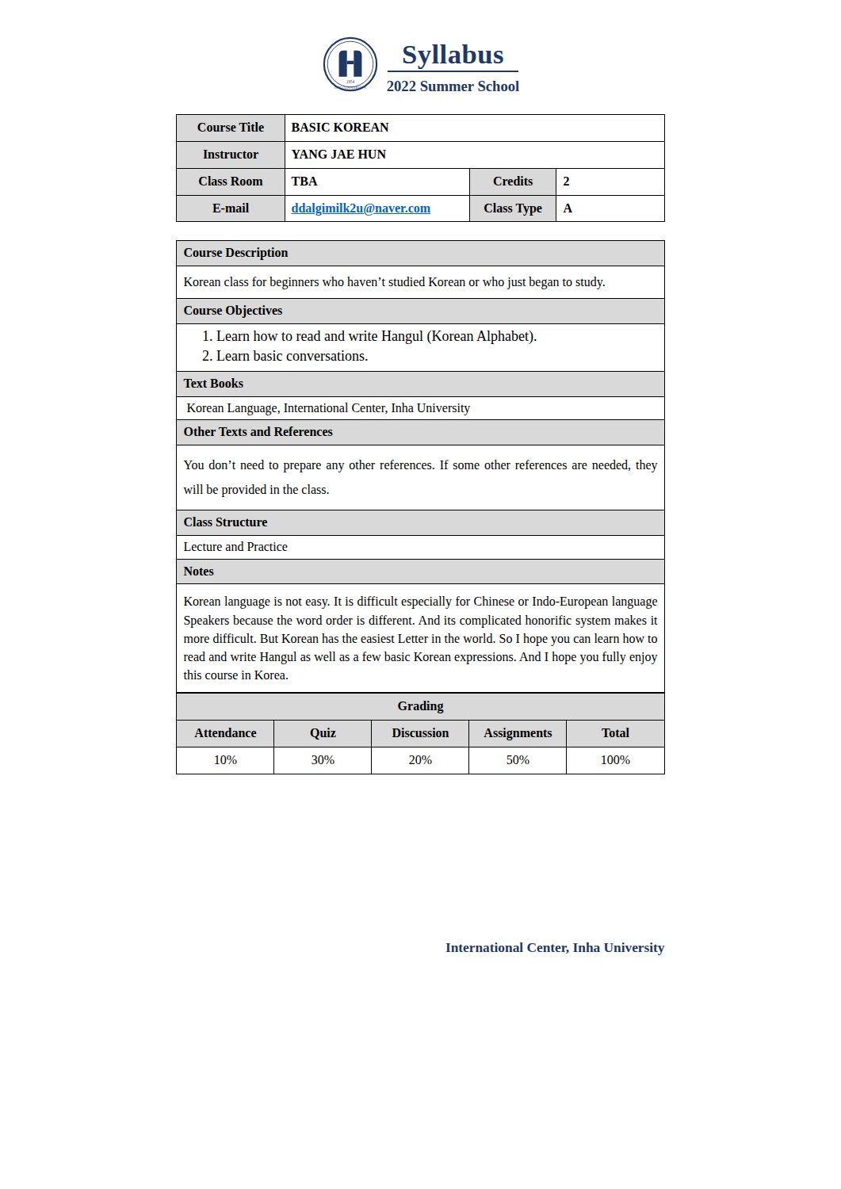1954 INHA UNIVERSITY
Syllabus
2022 Summer School
| Course Title | BASIC KOREAN |
| Instructor | YANG JAE HUN |
| Class Room | TBA | Credits | 2 |
| E-mail | ddalgimilk2u@naver.com | Class Type | A |
| Course Description |
| Korean class for beginners who havenʼt studied Korean or who just began to study. |
| Course Objectives |
| Learn how to read and write Hangul (Korean Alphabet). Learn basic conversations. |
| Text Books |
| Korean Language, International Center, Inha University |
| Other Texts and References |
| You donʼt need to prepare any other references. If some other references are needed, they will be provided in the class. |
| Class Structure |
| Lecture and Practice |
| Notes |
| Korean language is not easy. It is difficult especially for Chinese or Indo-European language Speakers because the word order is different. And its complicated honorific system makes it more difficult. But Korean has the easiest Letter in the world. So I hope you can learn how to read and write Hangul as well as a few basic Korean expressions. And I hope you fully enjoy this course in Korea. |
| Grading |
| Attendance | Quiz | Discussion | Assignments | Total |
| 10% | 30% | 20% | 50% | 100% |
International Center, Inha University